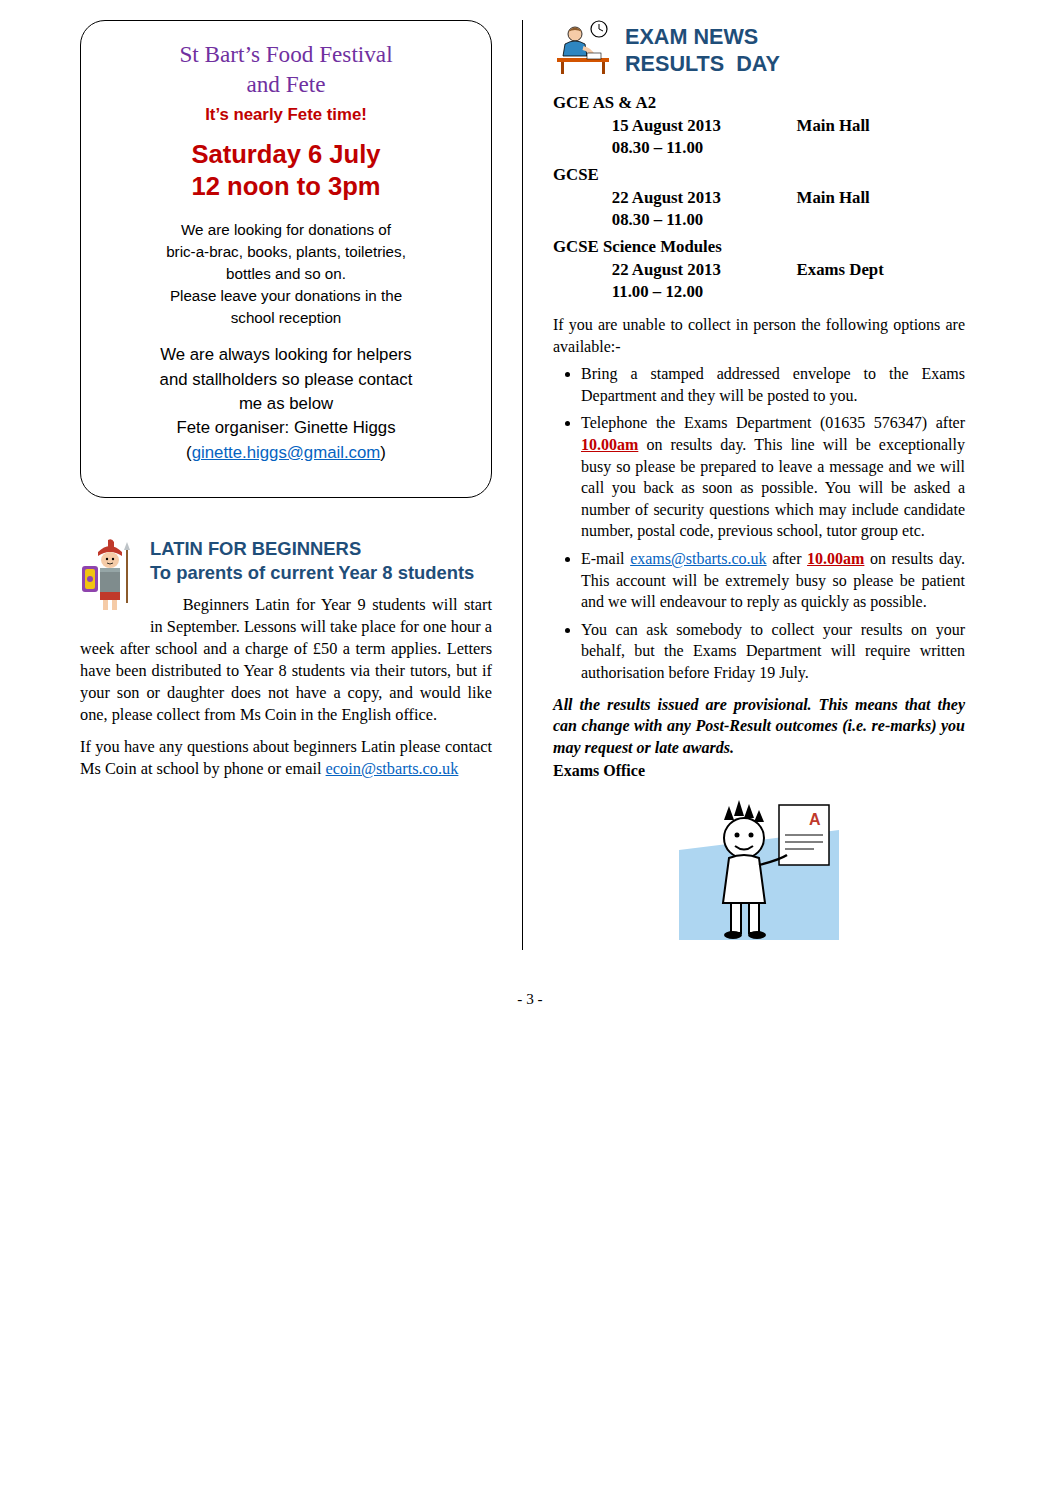St Bart’s Food Festival
and Fete
It’s nearly Fete time!
Saturday 6 July
12 noon to 3pm
We are looking for donations of
bric-a-brac, books, plants, toiletries,
bottles and so on.
Please leave your donations in the
school reception
We are always looking for helpers
and stallholders so please contact
me as below
Fete organiser: Ginette Higgs
(ginette.higgs@gmail.com)
LATIN FOR BEGINNERS
To parents of current Year 8 students
Beginners Latin for Year 9 students will start in September. Lessons will take place for one hour a week after school and a charge of £50 a term applies. Letters have been distributed to Year 8 students via their tutors, but if your son or daughter does not have a copy, and would like one, please collect from Ms Coin in the English office.
If you have any questions about beginners Latin please contact Ms Coin at school by phone or email ecoin@stbarts.co.uk
EXAM NEWS
RESULTS DAY
GCE AS & A2
15 August 2013 Main Hall
08.30 – 11.00
GCSE
22 August 2013 Main Hall
08.30 – 11.00
GCSE Science Modules
22 August 2013 Exams Dept
11.00 – 12.00
If you are unable to collect in person the following options are available:-
Bring a stamped addressed envelope to the Exams Department and they will be posted to you.
Telephone the Exams Department (01635 576347) after 10.00am on results day. This line will be exceptionally busy so please be prepared to leave a message and we will call you back as soon as possible. You will be asked a number of security questions which may include candidate number, postal code, previous school, tutor group etc.
E-mail exams@stbarts.co.uk after 10.00am on results day. This account will be extremely busy so please be patient and we will endeavour to reply as quickly as possible.
You can ask somebody to collect your results on your behalf, but the Exams Department will require written authorisation before Friday 19 July.
All the results issued are provisional. This means that they can change with any Post-Result outcomes (i.e. re-marks) you may request or late awards.
Exams Office
A
- 3 -